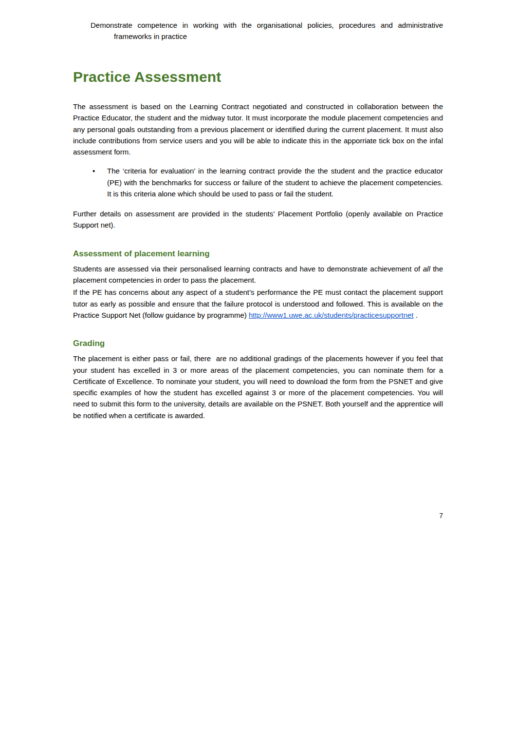Demonstrate competence in working with the organisational policies, procedures and administrative frameworks in practice
Practice Assessment
The assessment is based on the Learning Contract negotiated and constructed in collaboration between the Practice Educator, the student and the midway tutor. It must incorporate the module placement competencies and any personal goals outstanding from a previous placement or identified during the current placement. It must also include contributions from service users and you will be able to indicate this in the apporriate tick box on the infal assessment form.
The ‘criteria for evaluation’ in the learning contract provide the the student and the practice educator (PE) with the benchmarks for success or failure of the student to achieve the placement competencies. It is this criteria alone which should be used to pass or fail the student.
Further details on assessment are provided in the students’ Placement Portfolio (openly available on Practice Support net).
Assessment of placement learning
Students are assessed via their personalised learning contracts and have to demonstrate achievement of all the placement competencies in order to pass the placement.
If the PE has concerns about any aspect of a student’s performance the PE must contact the placement support tutor as early as possible and ensure that the failure protocol is understood and followed. This is available on the Practice Support Net (follow guidance by programme) http://www1.uwe.ac.uk/students/practicesupportnet .
Grading
The placement is either pass or fail, there are no additional gradings of the placements however if you feel that your student has excelled in 3 or more areas of the placement competencies, you can nominate them for a Certificate of Excellence. To nominate your student, you will need to download the form from the PSNET and give specific examples of how the student has excelled against 3 or more of the placement competencies. You will need to submit this form to the university, details are available on the PSNET. Both yourself and the apprentice will be notified when a certificate is awarded.
7